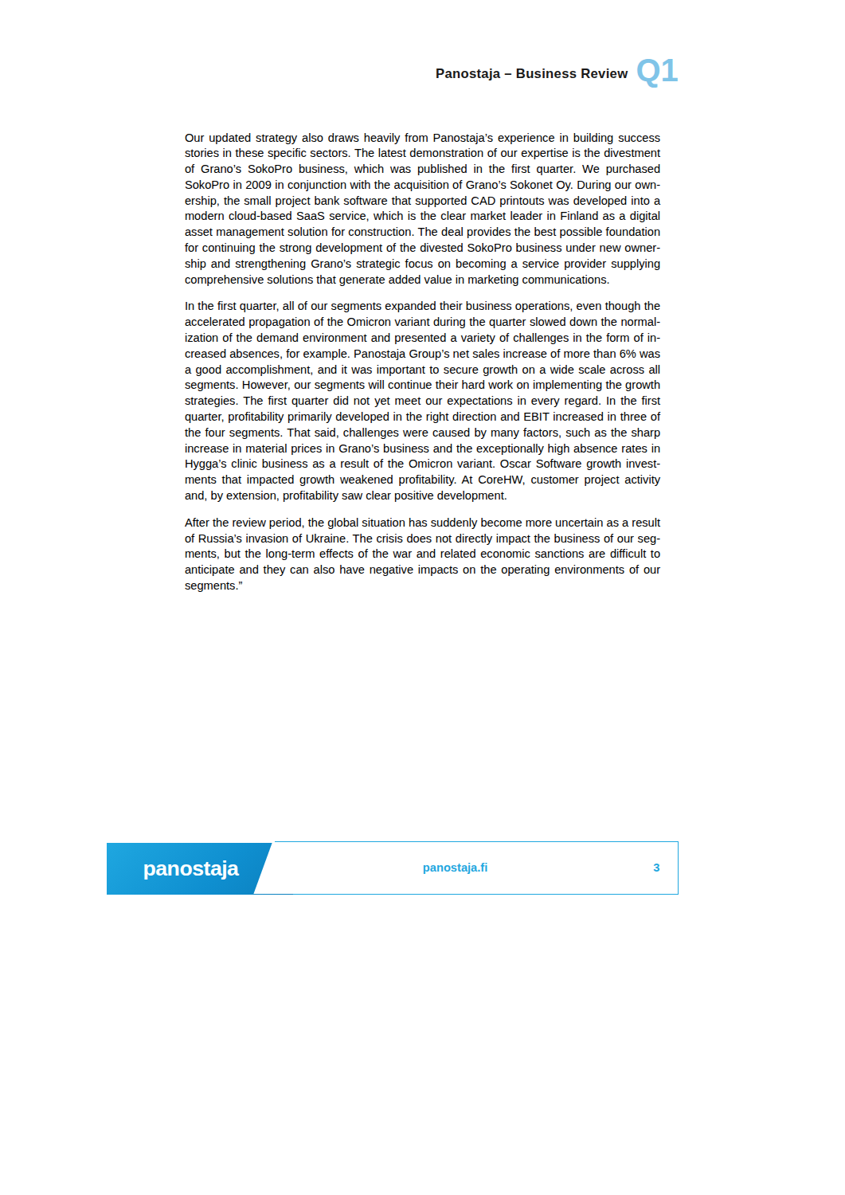Panostaja – Business Review Q1
Our updated strategy also draws heavily from Panostaja’s experience in building success stories in these specific sectors. The latest demonstration of our expertise is the divestment of Grano’s SokoPro business, which was published in the first quarter. We purchased SokoPro in 2009 in conjunction with the acquisition of Grano’s Sokonet Oy. During our ownership, the small project bank software that supported CAD printouts was developed into a modern cloud-based SaaS service, which is the clear market leader in Finland as a digital asset management solution for construction. The deal provides the best possible foundation for continuing the strong development of the divested SokoPro business under new ownership and strengthening Grano’s strategic focus on becoming a service provider supplying comprehensive solutions that generate added value in marketing communications.
In the first quarter, all of our segments expanded their business operations, even though the accelerated propagation of the Omicron variant during the quarter slowed down the normalization of the demand environment and presented a variety of challenges in the form of increased absences, for example. Panostaja Group’s net sales increase of more than 6% was a good accomplishment, and it was important to secure growth on a wide scale across all segments. However, our segments will continue their hard work on implementing the growth strategies. The first quarter did not yet meet our expectations in every regard. In the first quarter, profitability primarily developed in the right direction and EBIT increased in three of the four segments. That said, challenges were caused by many factors, such as the sharp increase in material prices in Grano’s business and the exceptionally high absence rates in Hygga’s clinic business as a result of the Omicron variant. Oscar Software growth investments that impacted growth weakened profitability. At CoreHW, customer project activity and, by extension, profitability saw clear positive development.
After the review period, the global situation has suddenly become more uncertain as a result of Russia’s invasion of Ukraine. The crisis does not directly impact the business of our segments, but the long-term effects of the war and related economic sanctions are difficult to anticipate and they can also have negative impacts on the operating environments of our segments.”
panostaja
panostaja.fi
3